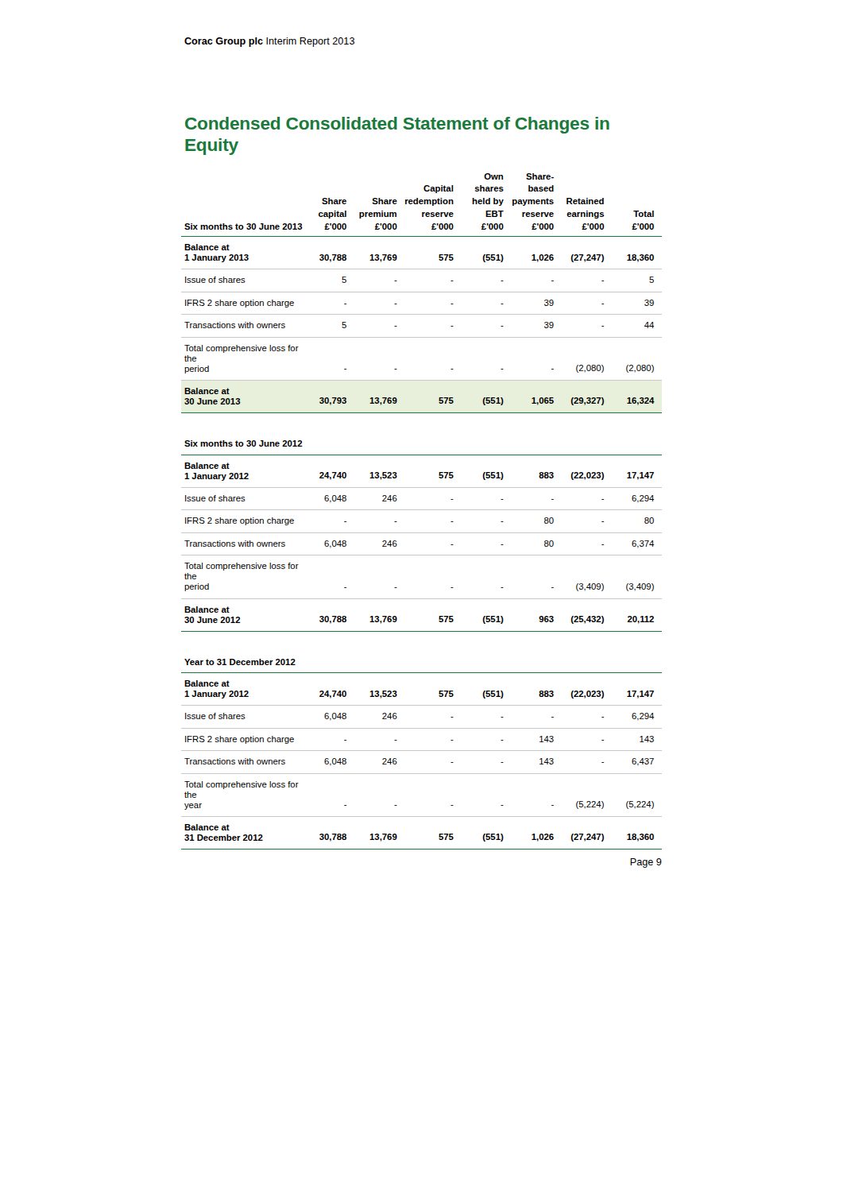Corac Group plc Interim Report 2013
Condensed Consolidated Statement of Changes in Equity
| | | | Capital | Own shares | Share- based | | |
| --- | --- | --- | --- | --- | --- | --- | --- |
| | Share | Share | redemption | held by | payments | Retained | |
| | capital | premium | reserve | EBT | reserve | earnings | Total |
| Six months to 30 June 2013 | £'000 | £'000 | £'000 | £'000 | £'000 | £'000 | £'000 |
| Balance at 1 January 2013 | 30,788 | 13,769 | 575 | (551) | 1,026 | (27,247) | 18,360 |
| Issue of shares | 5 | - | - | - | - | - | 5 |
| IFRS 2 share option charge | - | - | - | - | 39 | - | 39 |
| Transactions with owners | 5 | - | - | - | 39 | - | 44 |
| Total comprehensive loss for the period | - | - | - | - | - | (2,080) | (2,080) |
| Balance at 30 June 2013 | 30,793 | 13,769 | 575 | (551) | 1,065 | (29,327) | 16,324 |
| Six months to 30 June 2012 | | | | | | | |
| Balance at 1 January 2012 | 24,740 | 13,523 | 575 | (551) | 883 | (22,023) | 17,147 |
| Issue of shares | 6,048 | 246 | - | - | - | - | 6,294 |
| IFRS 2 share option charge | - | - | - | - | 80 | - | 80 |
| Transactions with owners | 6,048 | 246 | - | - | 80 | - | 6,374 |
| Total comprehensive loss for the period | - | - | - | - | - | (3,409) | (3,409) |
| Balance at 30 June 2012 | 30,788 | 13,769 | 575 | (551) | 963 | (25,432) | 20,112 |
| Year to 31 December 2012 | | | | | | | |
| Balance at 1 January 2012 | 24,740 | 13,523 | 575 | (551) | 883 | (22,023) | 17,147 |
| Issue of shares | 6,048 | 246 | - | - | - | - | 6,294 |
| IFRS 2 share option charge | - | - | - | - | 143 | - | 143 |
| Transactions with owners | 6,048 | 246 | - | - | 143 | - | 6,437 |
| Total comprehensive loss for the year | - | - | - | - | - | (5,224) | (5,224) |
| Balance at 31 December 2012 | 30,788 | 13,769 | 575 | (551) | 1,026 | (27,247) | 18,360 |
Page 9